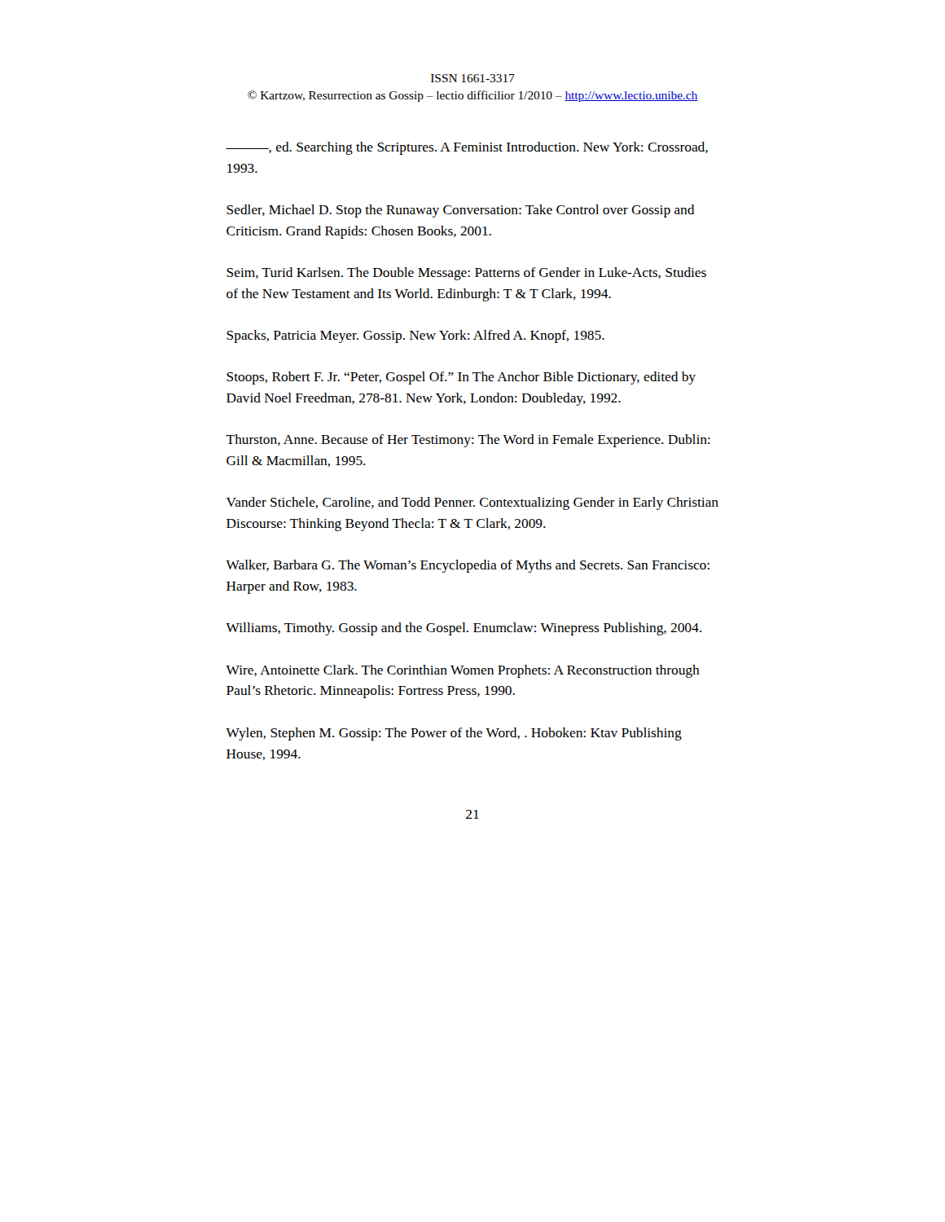ISSN 1661-3317
© Kartzow, Resurrection as Gossip – lectio difficilior 1/2010 – http://www.lectio.unibe.ch
———, ed. Searching the Scriptures. A Feminist Introduction. New York: Crossroad, 1993.
Sedler, Michael D. Stop the Runaway Conversation: Take Control over Gossip and Criticism. Grand Rapids: Chosen Books, 2001.
Seim, Turid Karlsen. The Double Message: Patterns of Gender in Luke-Acts, Studies of the New Testament and Its World. Edinburgh: T & T Clark, 1994.
Spacks, Patricia Meyer. Gossip. New York: Alfred A. Knopf, 1985.
Stoops, Robert F. Jr. “Peter, Gospel Of.” In The Anchor Bible Dictionary, edited by David Noel Freedman, 278-81. New York, London: Doubleday, 1992.
Thurston, Anne. Because of Her Testimony: The Word in Female Experience. Dublin: Gill & Macmillan, 1995.
Vander Stichele, Caroline, and Todd Penner. Contextualizing Gender in Early Christian Discourse: Thinking Beyond Thecla: T & T Clark, 2009.
Walker, Barbara G. The Woman’s Encyclopedia of Myths and Secrets. San Francisco: Harper and Row, 1983.
Williams, Timothy. Gossip and the Gospel. Enumclaw: Winepress Publishing, 2004.
Wire, Antoinette Clark. The Corinthian Women Prophets: A Reconstruction through Paul’s Rhetoric. Minneapolis: Fortress Press, 1990.
Wylen, Stephen M. Gossip: The Power of the Word, . Hoboken: Ktav Publishing House, 1994.
21